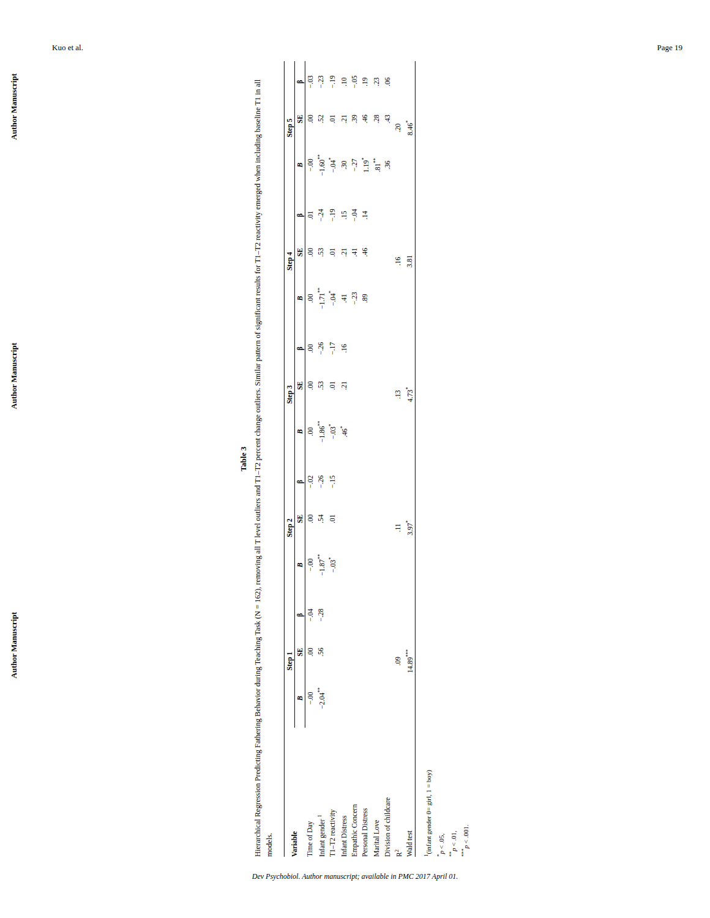Kuo et al.
Page 19
Author Manuscript
Author Manuscript
Author Manuscript
Table 3
Hierarchical Regression Predicting Fathering Behavior during Teaching Task (N = 162), removing all T level outliers and T1–T2 percent change outliers. Similar pattern of significant results for T1–T2 reactivity emerged when including baseline T1 in all models.
| Variable | Step 1 | Step 2 | Step 3 | Step 4 | Step 5 |
| --- | --- | --- | --- | --- | --- |
| B | SE | β | B | SE | β | B | SE | β | B | SE | β | B | SE | β |
| Time of Day | −.00 | .00 | −.04 | −.00 | .00 | −.02 | .00 | .00 | .00 | .00 | .00 | .01 | −.00 | .00 | −.03 |
| Infant gender 1 | −2.04 ** | .56 | −.28 | −1.87 ** | .54 | −.26 | −1.86 ** | .53 | −.26 | −1.71 ** | .53 | −.24 | −1.60 ** | .52 | −.23 |
| T1–T2 reactivity | | | | −.03 * | .01 | −.15 | −.03 * | .01 | −.17 | −.04 * | .01 | −.19 | −.04 * | .01 | −.19 |
| Infant Distress | | | | | | | .46 * | .21 | .16 | .41 | .21 | .15 | .30 | .21 | .10 |
| Empathic Concern | | | | | | | | | | −.23 | .41 | −.04 | −.27 | .39 | −.05 |
| Personal Distress | | | | | | | | | | .89 | .46 | .14 | 1.19 * | .46 | .19 |
| Marital Love | | | | | | | | | | | | | .81 ** | .28 | .23 |
| Division of childcare | | | | | | | | | | | | | .36 | .43 | .06 |
| R 2 | .09 | .11 | .13 | .16 | .20 |
| Wald test | 14.89 *** | 3.97 * | 4.73 * | 3.81 | 8.46 * |
1(infant gender 0= girl, 1 = boy)
*p < .05,
**p < .01,
***p < .001.
Dev Psychobiol. Author manuscript; available in PMC 2017 April 01.